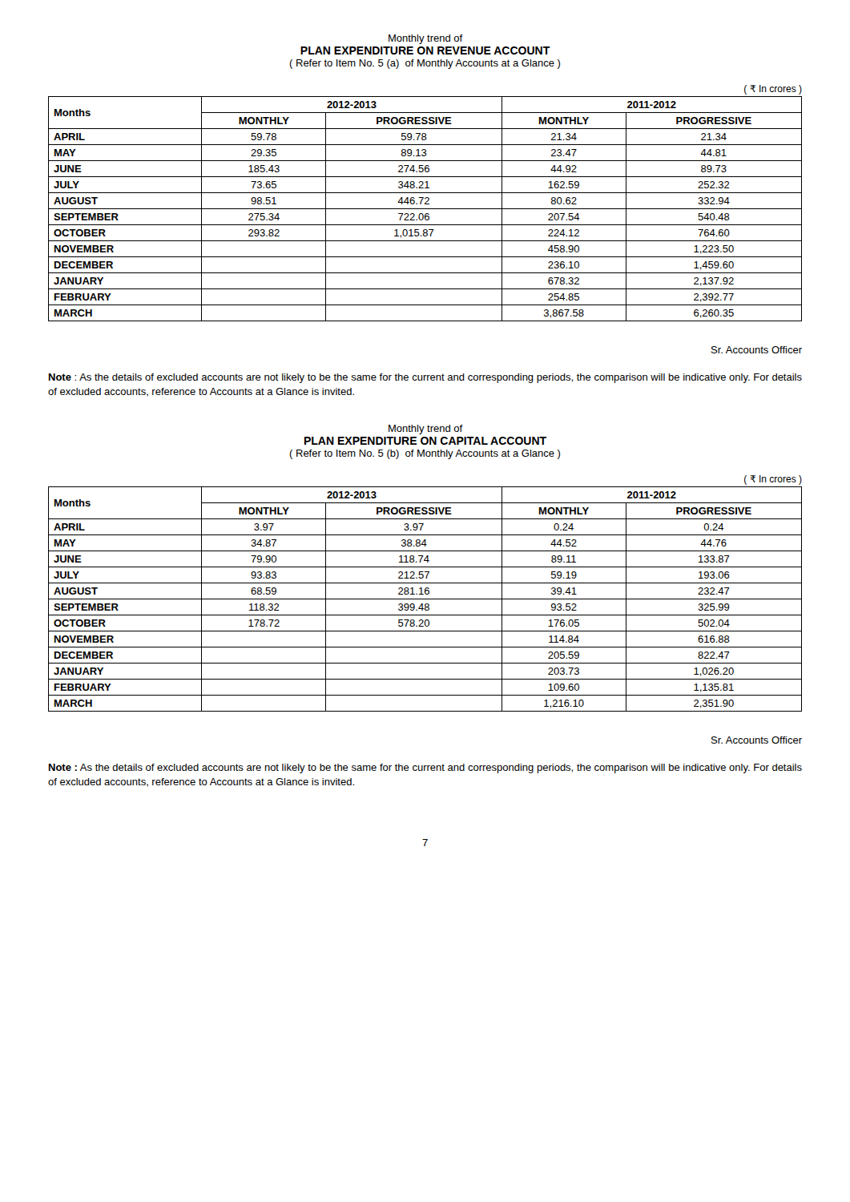Monthly trend of
PLAN EXPENDITURE ON REVENUE ACCOUNT
( Refer to Item No. 5 (a) of Monthly Accounts at a Glance )
( ₹ In crores )
| Months | 2012-2013 | 2011-2012 |
| --- | --- | --- |
| MONTHLY | PROGRESSIVE | MONTHLY | PROGRESSIVE |
| APRIL | 59.78 | 59.78 | 21.34 | 21.34 |
| MAY | 29.35 | 89.13 | 23.47 | 44.81 |
| JUNE | 185.43 | 274.56 | 44.92 | 89.73 |
| JULY | 73.65 | 348.21 | 162.59 | 252.32 |
| AUGUST | 98.51 | 446.72 | 80.62 | 332.94 |
| SEPTEMBER | 275.34 | 722.06 | 207.54 | 540.48 |
| OCTOBER | 293.82 | 1,015.87 | 224.12 | 764.60 |
| NOVEMBER | | | 458.90 | 1,223.50 |
| DECEMBER | | | 236.10 | 1,459.60 |
| JANUARY | | | 678.32 | 2,137.92 |
| FEBRUARY | | | 254.85 | 2,392.77 |
| MARCH | | | 3,867.58 | 6,260.35 |
Sr. Accounts Officer
Note : As the details of excluded accounts are not likely to be the same for the current and corresponding periods, the comparison will be indicative only. For details of excluded accounts, reference to Accounts at a Glance is invited.
Monthly trend of
PLAN EXPENDITURE ON CAPITAL ACCOUNT
( Refer to Item No. 5 (b) of Monthly Accounts at a Glance )
( ₹ In crores )
| Months | 2012-2013 | 2011-2012 |
| --- | --- | --- |
| MONTHLY | PROGRESSIVE | MONTHLY | PROGRESSIVE |
| APRIL | 3.97 | 3.97 | 0.24 | 0.24 |
| MAY | 34.87 | 38.84 | 44.52 | 44.76 |
| JUNE | 79.90 | 118.74 | 89.11 | 133.87 |
| JULY | 93.83 | 212.57 | 59.19 | 193.06 |
| AUGUST | 68.59 | 281.16 | 39.41 | 232.47 |
| SEPTEMBER | 118.32 | 399.48 | 93.52 | 325.99 |
| OCTOBER | 178.72 | 578.20 | 176.05 | 502.04 |
| NOVEMBER | | | 114.84 | 616.88 |
| DECEMBER | | | 205.59 | 822.47 |
| JANUARY | | | 203.73 | 1,026.20 |
| FEBRUARY | | | 109.60 | 1,135.81 |
| MARCH | | | 1,216.10 | 2,351.90 |
Sr. Accounts Officer
Note : As the details of excluded accounts are not likely to be the same for the current and corresponding periods, the comparison will be indicative only. For details of excluded accounts, reference to Accounts at a Glance is invited.
7